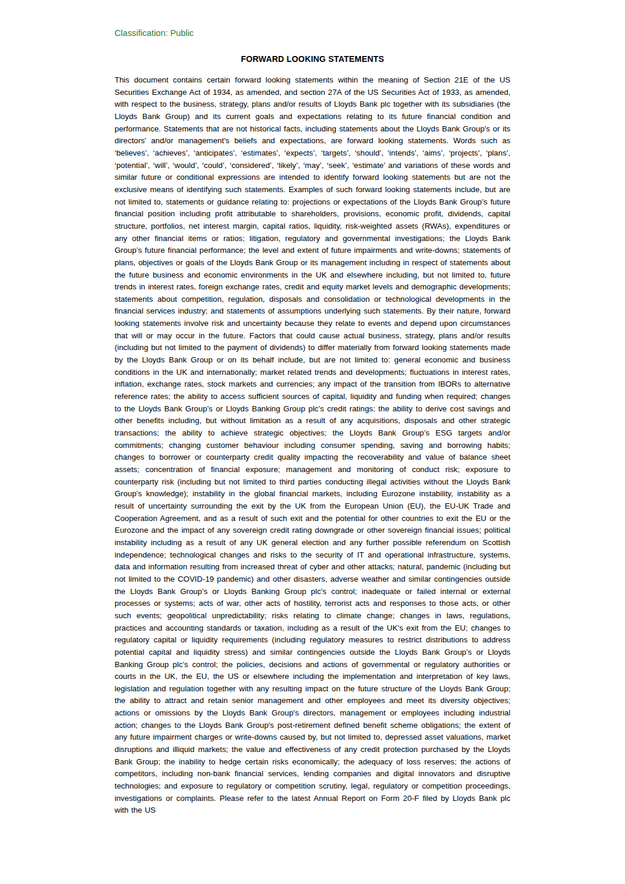Classification: Public
FORWARD LOOKING STATEMENTS
This document contains certain forward looking statements within the meaning of Section 21E of the US Securities Exchange Act of 1934, as amended, and section 27A of the US Securities Act of 1933, as amended, with respect to the business, strategy, plans and/or results of Lloyds Bank plc together with its subsidiaries (the Lloyds Bank Group) and its current goals and expectations relating to its future financial condition and performance. Statements that are not historical facts, including statements about the Lloyds Bank Group's or its directors' and/or management's beliefs and expectations, are forward looking statements. Words such as ‘believes’, ‘achieves’, ‘anticipates’, ‘estimates’, ‘expects’, ‘targets’, ‘should’, ‘intends’, ‘aims’, ‘projects’, ‘plans’, ‘potential’, ‘will’, ‘would’, ‘could’, ‘considered’, ‘likely’, ‘may’, ‘seek’, ‘estimate’ and variations of these words and similar future or conditional expressions are intended to identify forward looking statements but are not the exclusive means of identifying such statements. Examples of such forward looking statements include, but are not limited to, statements or guidance relating to: projections or expectations of the Lloyds Bank Group’s future financial position including profit attributable to shareholders, provisions, economic profit, dividends, capital structure, portfolios, net interest margin, capital ratios, liquidity, risk-weighted assets (RWAs), expenditures or any other financial items or ratios; litigation, regulatory and governmental investigations; the Lloyds Bank Group’s future financial performance; the level and extent of future impairments and write-downs; statements of plans, objectives or goals of the Lloyds Bank Group or its management including in respect of statements about the future business and economic environments in the UK and elsewhere including, but not limited to, future trends in interest rates, foreign exchange rates, credit and equity market levels and demographic developments; statements about competition, regulation, disposals and consolidation or technological developments in the financial services industry; and statements of assumptions underlying such statements. By their nature, forward looking statements involve risk and uncertainty because they relate to events and depend upon circumstances that will or may occur in the future. Factors that could cause actual business, strategy, plans and/or results (including but not limited to the payment of dividends) to differ materially from forward looking statements made by the Lloyds Bank Group or on its behalf include, but are not limited to: general economic and business conditions in the UK and internationally; market related trends and developments; fluctuations in interest rates, inflation, exchange rates, stock markets and currencies; any impact of the transition from IBORs to alternative reference rates; the ability to access sufficient sources of capital, liquidity and funding when required; changes to the Lloyds Bank Group’s or Lloyds Banking Group plc’s credit ratings; the ability to derive cost savings and other benefits including, but without limitation as a result of any acquisitions, disposals and other strategic transactions; the ability to achieve strategic objectives; the Lloyds Bank Group’s ESG targets and/or commitments; changing customer behaviour including consumer spending, saving and borrowing habits; changes to borrower or counterparty credit quality impacting the recoverability and value of balance sheet assets; concentration of financial exposure; management and monitoring of conduct risk; exposure to counterparty risk (including but not limited to third parties conducting illegal activities without the Lloyds Bank Group’s knowledge); instability in the global financial markets, including Eurozone instability, instability as a result of uncertainty surrounding the exit by the UK from the European Union (EU), the EU-UK Trade and Cooperation Agreement, and as a result of such exit and the potential for other countries to exit the EU or the Eurozone and the impact of any sovereign credit rating downgrade or other sovereign financial issues; political instability including as a result of any UK general election and any further possible referendum on Scottish independence; technological changes and risks to the security of IT and operational infrastructure, systems, data and information resulting from increased threat of cyber and other attacks; natural, pandemic (including but not limited to the COVID-19 pandemic) and other disasters, adverse weather and similar contingencies outside the Lloyds Bank Group’s or Lloyds Banking Group plc’s control; inadequate or failed internal or external processes or systems; acts of war, other acts of hostility, terrorist acts and responses to those acts, or other such events; geopolitical unpredictability; risks relating to climate change; changes in laws, regulations, practices and accounting standards or taxation, including as a result of the UK's exit from the EU; changes to regulatory capital or liquidity requirements (including regulatory measures to restrict distributions to address potential capital and liquidity stress) and similar contingencies outside the Lloyds Bank Group’s or Lloyds Banking Group plc’s control; the policies, decisions and actions of governmental or regulatory authorities or courts in the UK, the EU, the US or elsewhere including the implementation and interpretation of key laws, legislation and regulation together with any resulting impact on the future structure of the Lloyds Bank Group; the ability to attract and retain senior management and other employees and meet its diversity objectives; actions or omissions by the Lloyds Bank Group's directors, management or employees including industrial action; changes to the Lloyds Bank Group's post-retirement defined benefit scheme obligations; the extent of any future impairment charges or write-downs caused by, but not limited to, depressed asset valuations, market disruptions and illiquid markets; the value and effectiveness of any credit protection purchased by the Lloyds Bank Group; the inability to hedge certain risks economically; the adequacy of loss reserves; the actions of competitors, including non-bank financial services, lending companies and digital innovators and disruptive technologies; and exposure to regulatory or competition scrutiny, legal, regulatory or competition proceedings, investigations or complaints. Please refer to the latest Annual Report on Form 20-F filed by Lloyds Bank plc with the US